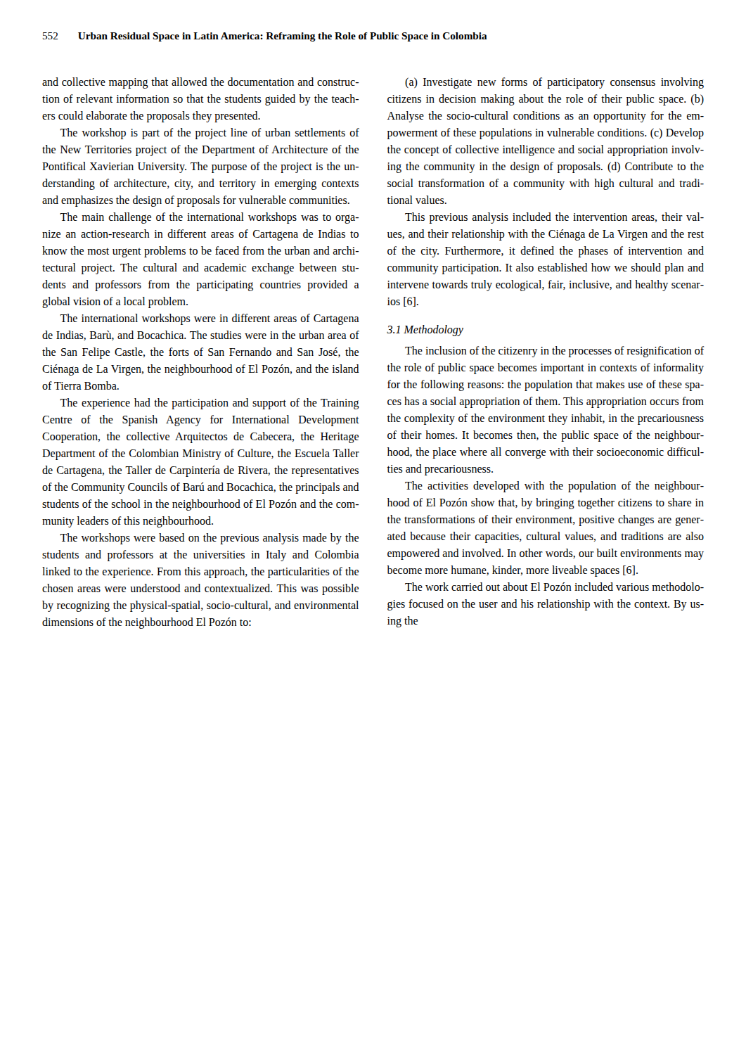552 Urban Residual Space in Latin America: Reframing the Role of Public Space in Colombia
and collective mapping that allowed the documentation and construction of relevant information so that the students guided by the teachers could elaborate the proposals they presented.
The workshop is part of the project line of urban settlements of the New Territories project of the Department of Architecture of the Pontifical Xavierian University. The purpose of the project is the understanding of architecture, city, and territory in emerging contexts and emphasizes the design of proposals for vulnerable communities.
The main challenge of the international workshops was to organize an action-research in different areas of Cartagena de Indias to know the most urgent problems to be faced from the urban and architectural project. The cultural and academic exchange between students and professors from the participating countries provided a global vision of a local problem.
The international workshops were in different areas of Cartagena de Indias, Barù, and Bocachica. The studies were in the urban area of the San Felipe Castle, the forts of San Fernando and San José, the Ciénaga de La Virgen, the neighbourhood of El Pozón, and the island of Tierra Bomba.
The experience had the participation and support of the Training Centre of the Spanish Agency for International Development Cooperation, the collective Arquitectos de Cabecera, the Heritage Department of the Colombian Ministry of Culture, the Escuela Taller de Cartagena, the Taller de Carpintería de Rivera, the representatives of the Community Councils of Barú and Bocachica, the principals and students of the school in the neighbourhood of El Pozón and the community leaders of this neighbourhood.
The workshops were based on the previous analysis made by the students and professors at the universities in Italy and Colombia linked to the experience. From this approach, the particularities of the chosen areas were understood and contextualized. This was possible by recognizing the physical-spatial, socio-cultural, and environmental dimensions of the neighbourhood El Pozón to:
(a) Investigate new forms of participatory consensus involving citizens in decision making about the role of their public space. (b) Analyse the socio-cultural conditions as an opportunity for the empowerment of these populations in vulnerable conditions. (c) Develop the concept of collective intelligence and social appropriation involving the community in the design of proposals. (d) Contribute to the social transformation of a community with high cultural and traditional values.
This previous analysis included the intervention areas, their values, and their relationship with the Ciénaga de La Virgen and the rest of the city. Furthermore, it defined the phases of intervention and community participation. It also established how we should plan and intervene towards truly ecological, fair, inclusive, and healthy scenarios [6].
3.1 Methodology
The inclusion of the citizenry in the processes of resignification of the role of public space becomes important in contexts of informality for the following reasons: the population that makes use of these spaces has a social appropriation of them. This appropriation occurs from the complexity of the environment they inhabit, in the precariousness of their homes. It becomes then, the public space of the neighbourhood, the place where all converge with their socioeconomic difficulties and precariousness.
The activities developed with the population of the neighbourhood of El Pozón show that, by bringing together citizens to share in the transformations of their environment, positive changes are generated because their capacities, cultural values, and traditions are also empowered and involved. In other words, our built environments may become more humane, kinder, more liveable spaces [6].
The work carried out about El Pozón included various methodologies focused on the user and his relationship with the context. By using the